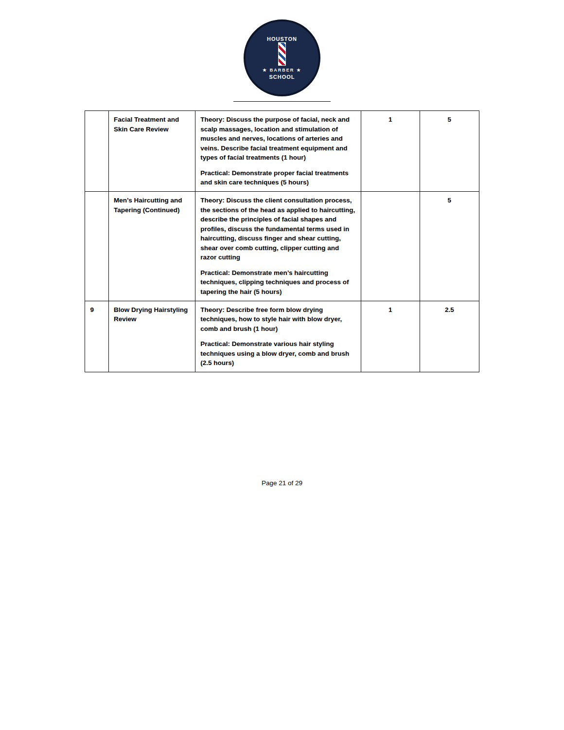HOUSTON
★ BARBER ★
SCHOOL
| | Facial Treatment and Skin Care Review | Theory: Discuss the purpose of facial, neck and scalp massages, location and stimulation of muscles and nerves, locations of arteries and veins. Describe facial treatment equipment and types of facial treatments (1 hour) Practical: Demonstrate proper facial treatments and skin care techniques (5 hours) | 1 | 5 |
| | Men’s Haircutting and Tapering (Continued) | Theory: Discuss the client consultation process, the sections of the head as applied to haircutting, describe the principles of facial shapes and profiles, discuss the fundamental terms used in haircutting, discuss finger and shear cutting, shear over comb cutting, clipper cutting and razor cutting Practical: Demonstrate men’s haircutting techniques, clipping techniques and process of tapering the hair (5 hours) | | 5 |
| 9 | Blow Drying Hairstyling Review | Theory: Describe free form blow drying techniques, how to style hair with blow dryer, comb and brush (1 hour) Practical: Demonstrate various hair styling techniques using a blow dryer, comb and brush (2.5 hours) | 1 | 2.5 |
Page 21 of 29